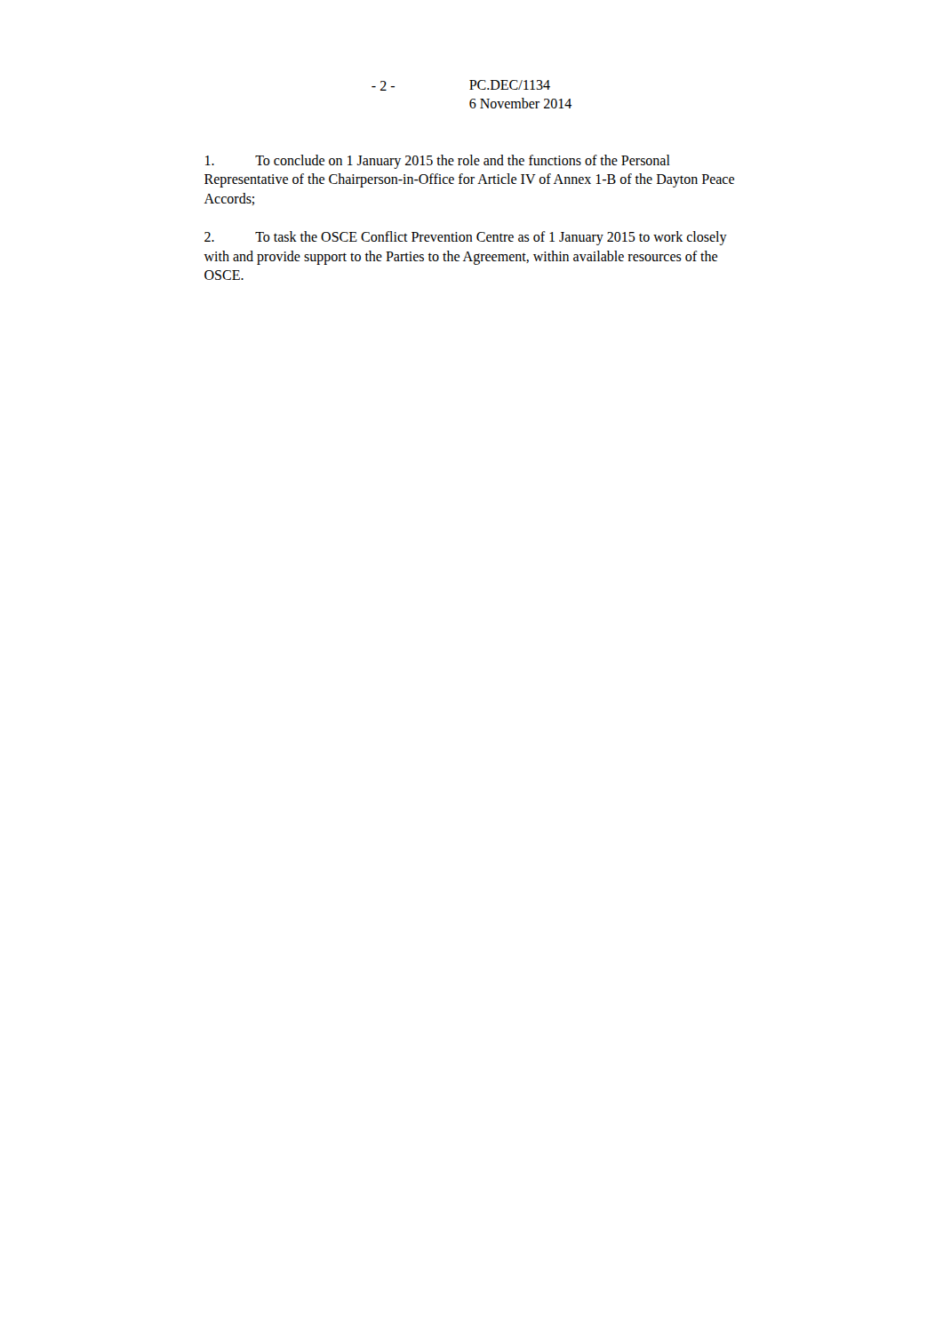- 2 -
PC.DEC/1134
6 November 2014
1. To conclude on 1 January 2015 the role and the functions of the Personal Representative of the Chairperson-in-Office for Article IV of Annex 1-B of the Dayton Peace Accords;
2. To task the OSCE Conflict Prevention Centre as of 1 January 2015 to work closely with and provide support to the Parties to the Agreement, within available resources of the OSCE.